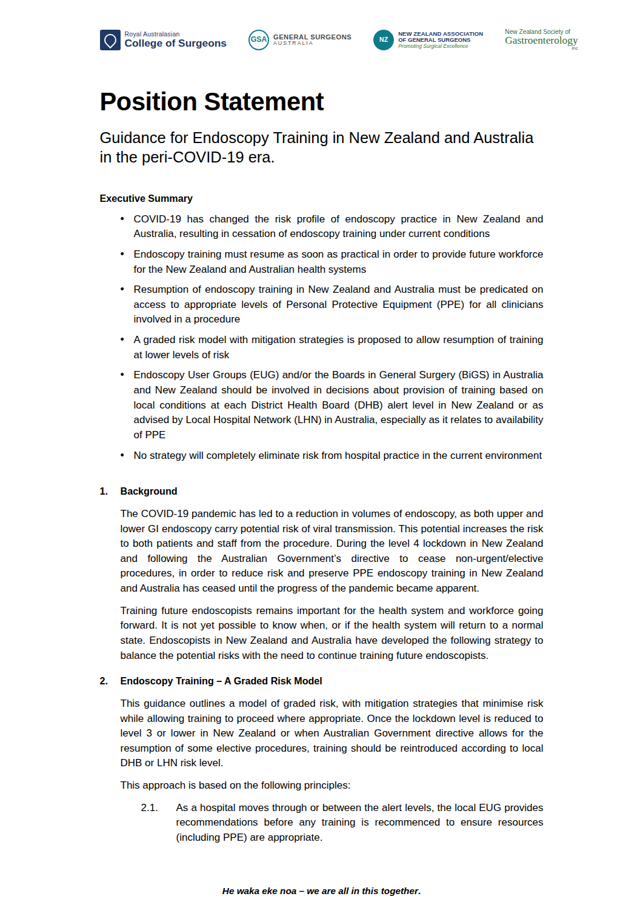Royal Australasian
College of Surgeons
GSA
GENERAL SURGEONS
AUSTRALIA
NZ
NEW ZEALAND ASSOCIATION
OF GENERAL SURGEONS
Promoting Surgical Excellence
New Zealand Society of
Gastroenterology
Inc
Position Statement
Guidance for Endoscopy Training in New Zealand and Australia in the peri-COVID-19 era.
Executive Summary
COVID-19 has changed the risk profile of endoscopy practice in New Zealand and Australia, resulting in cessation of endoscopy training under current conditions
Endoscopy training must resume as soon as practical in order to provide future workforce for the New Zealand and Australian health systems
Resumption of endoscopy training in New Zealand and Australia must be predicated on access to appropriate levels of Personal Protective Equipment (PPE) for all clinicians involved in a procedure
A graded risk model with mitigation strategies is proposed to allow resumption of training at lower levels of risk
Endoscopy User Groups (EUG) and/or the Boards in General Surgery (BiGS) in Australia and New Zealand should be involved in decisions about provision of training based on local conditions at each District Health Board (DHB) alert level in New Zealand or as advised by Local Hospital Network (LHN) in Australia, especially as it relates to availability of PPE
No strategy will completely eliminate risk from hospital practice in the current environment
Background
The COVID-19 pandemic has led to a reduction in volumes of endoscopy, as both upper and lower GI endoscopy carry potential risk of viral transmission. This potential increases the risk to both patients and staff from the procedure. During the level 4 lockdown in New Zealand and following the Australian Government’s directive to cease non-urgent/elective procedures, in order to reduce risk and preserve PPE endoscopy training in New Zealand and Australia has ceased until the progress of the pandemic became apparent.
Training future endoscopists remains important for the health system and workforce going forward. It is not yet possible to know when, or if the health system will return to a normal state. Endoscopists in New Zealand and Australia have developed the following strategy to balance the potential risks with the need to continue training future endoscopists.
Endoscopy Training – A Graded Risk Model
This guidance outlines a model of graded risk, with mitigation strategies that minimise risk while allowing training to proceed where appropriate. Once the lockdown level is reduced to level 3 or lower in New Zealand or when Australian Government directive allows for the resumption of some elective procedures, training should be reintroduced according to local DHB or LHN risk level.
This approach is based on the following principles:
2.1.
As a hospital moves through or between the alert levels, the local EUG provides recommendations before any training is recommenced to ensure resources (including PPE) are appropriate.
He waka eke noa – we are all in this together.